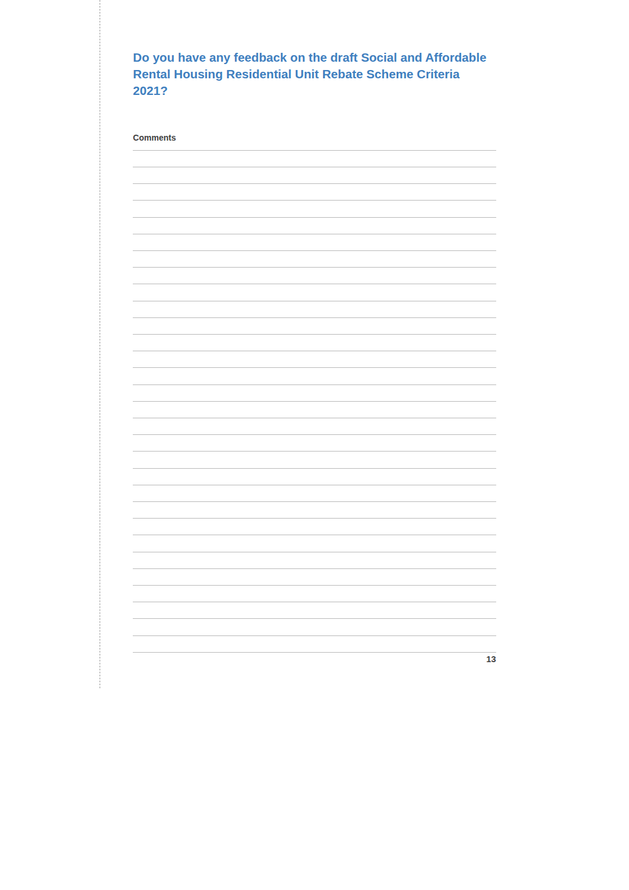Do you have any feedback on the draft Social and Affordable Rental Housing Residential Unit Rebate Scheme Criteria 2021?
Comments
13